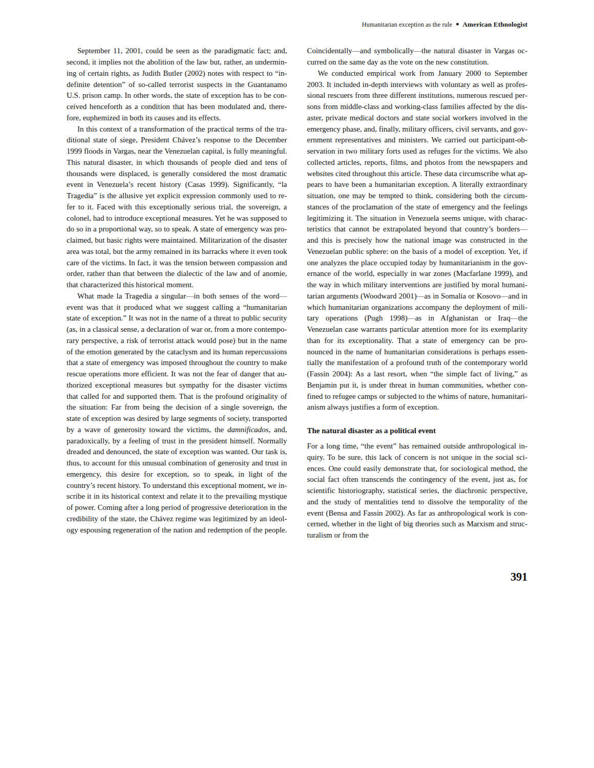Humanitarian exception as the rule ■ American Ethnologist
September 11, 2001, could be seen as the paradigmatic fact; and, second, it implies not the abolition of the law but, rather, an undermining of certain rights, as Judith Butler (2002) notes with respect to “indefinite detention” of so-called terrorist suspects in the Guantanamo U.S. prison camp. In other words, the state of exception has to be conceived henceforth as a condition that has been modulated and, therefore, euphemized in both its causes and its effects.
In this context of a transformation of the practical terms of the traditional state of siege, President Chávez’s response to the December 1999 floods in Vargas, near the Venezuelan capital, is fully meaningful. This natural disaster, in which thousands of people died and tens of thousands were displaced, is generally considered the most dramatic event in Venezuela’s recent history (Casas 1999). Significantly, “la Tragedia” is the allusive yet explicit expression commonly used to refer to it. Faced with this exceptionally serious trial, the sovereign, a colonel, had to introduce exceptional measures. Yet he was supposed to do so in a proportional way, so to speak. A state of emergency was proclaimed, but basic rights were maintained. Militarization of the disaster area was total, but the army remained in its barracks where it even took care of the victims. In fact, it was the tension between compassion and order, rather than that between the dialectic of the law and of anomie, that characterized this historical moment.
What made la Tragedia a singular—in both senses of the word—event was that it produced what we suggest calling a “humanitarian state of exception.” It was not in the name of a threat to public security (as, in a classical sense, a declaration of war or, from a more contemporary perspective, a risk of terrorist attack would pose) but in the name of the emotion generated by the cataclysm and its human repercussions that a state of emergency was imposed throughout the country to make rescue operations more efficient. It was not the fear of danger that authorized exceptional measures but sympathy for the disaster victims that called for and supported them. That is the profound originality of the situation: Far from being the decision of a single sovereign, the state of exception was desired by large segments of society, transported by a wave of generosity toward the victims, the damnificados, and, paradoxically, by a feeling of trust in the president himself. Normally dreaded and denounced, the state of exception was wanted. Our task is, thus, to account for this unusual combination of generosity and trust in emergency, this desire for exception, so to speak, in light of the country’s recent history. To understand this exceptional moment, we inscribe it in its historical context and relate it to the prevailing mystique of power. Coming after a long period of progressive deterioration in the credibility of the state, the Chávez regime was legitimized by an ideology espousing regeneration of the nation and redemption of the people. Coincidentally—and symbolically—the natural disaster in Vargas occurred on the same day as the vote on the new constitution.
We conducted empirical work from January 2000 to September 2003. It included in-depth interviews with voluntary as well as professional rescuers from three different institutions, numerous rescued persons from middle-class and working-class families affected by the disaster, private medical doctors and state social workers involved in the emergency phase, and, finally, military officers, civil servants, and government representatives and ministers. We carried out participant-observation in two military forts used as refuges for the victims. We also collected articles, reports, films, and photos from the newspapers and websites cited throughout this article. These data circumscribe what appears to have been a humanitarian exception. A literally extraordinary situation, one may be tempted to think, considering both the circumstances of the proclamation of the state of emergency and the feelings legitimizing it. The situation in Venezuela seems unique, with characteristics that cannot be extrapolated beyond that country’s borders—and this is precisely how the national image was constructed in the Venezuelan public sphere: on the basis of a model of exception. Yet, if one analyzes the place occupied today by humanitarianism in the governance of the world, especially in war zones (Macfarlane 1999), and the way in which military interventions are justified by moral humanitarian arguments (Woodward 2001)—as in Somalia or Kosovo—and in which humanitarian organizations accompany the deployment of military operations (Pugh 1998)—as in Afghanistan or Iraq—the Venezuelan case warrants particular attention more for its exemplarity than for its exceptionality. That a state of emergency can be pronounced in the name of humanitarian considerations is perhaps essentially the manifestation of a profound truth of the contemporary world (Fassin 2004): As a last resort, when “the simple fact of living,” as Benjamin put it, is under threat in human communities, whether confined to refugee camps or subjected to the whims of nature, humanitarianism always justifies a form of exception.
The natural disaster as a political event
For a long time, “the event” has remained outside anthropological inquiry. To be sure, this lack of concern is not unique in the social sciences. One could easily demonstrate that, for sociological method, the social fact often transcends the contingency of the event, just as, for scientific historiography, statistical series, the diachronic perspective, and the study of mentalities tend to dissolve the temporality of the event (Bensa and Fassin 2002). As far as anthropological work is concerned, whether in the light of big theories such as Marxism and structuralism or from the
391